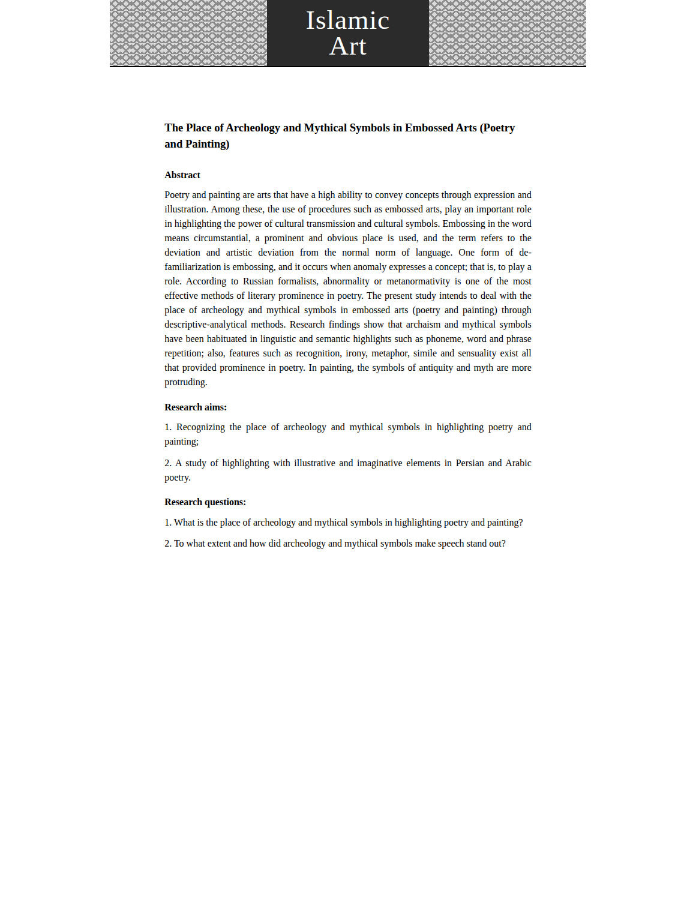Islamic Art
The Place of Archeology and Mythical Symbols in Embossed Arts (Poetry and Painting)
Abstract
Poetry and painting are arts that have a high ability to convey concepts through expression and illustration. Among these, the use of procedures such as embossed arts, play an important role in highlighting the power of cultural transmission and cultural symbols. Embossing in the word means circumstantial, a prominent and obvious place is used, and the term refers to the deviation and artistic deviation from the normal norm of language. One form of de-familiarization is embossing, and it occurs when anomaly expresses a concept; that is, to play a role. According to Russian formalists, abnormality or metanormativity is one of the most effective methods of literary prominence in poetry. The present study intends to deal with the place of archeology and mythical symbols in embossed arts (poetry and painting) through descriptive-analytical methods. Research findings show that archaism and mythical symbols have been habituated in linguistic and semantic highlights such as phoneme, word and phrase repetition; also, features such as recognition, irony, metaphor, simile and sensuality exist all that provided prominence in poetry. In painting, the symbols of antiquity and myth are more protruding.
Research aims:
1. Recognizing the place of archeology and mythical symbols in highlighting poetry and painting;
2. A study of highlighting with illustrative and imaginative elements in Persian and Arabic poetry.
Research questions:
1. What is the place of archeology and mythical symbols in highlighting poetry and painting?
2. To what extent and how did archeology and mythical symbols make speech stand out?